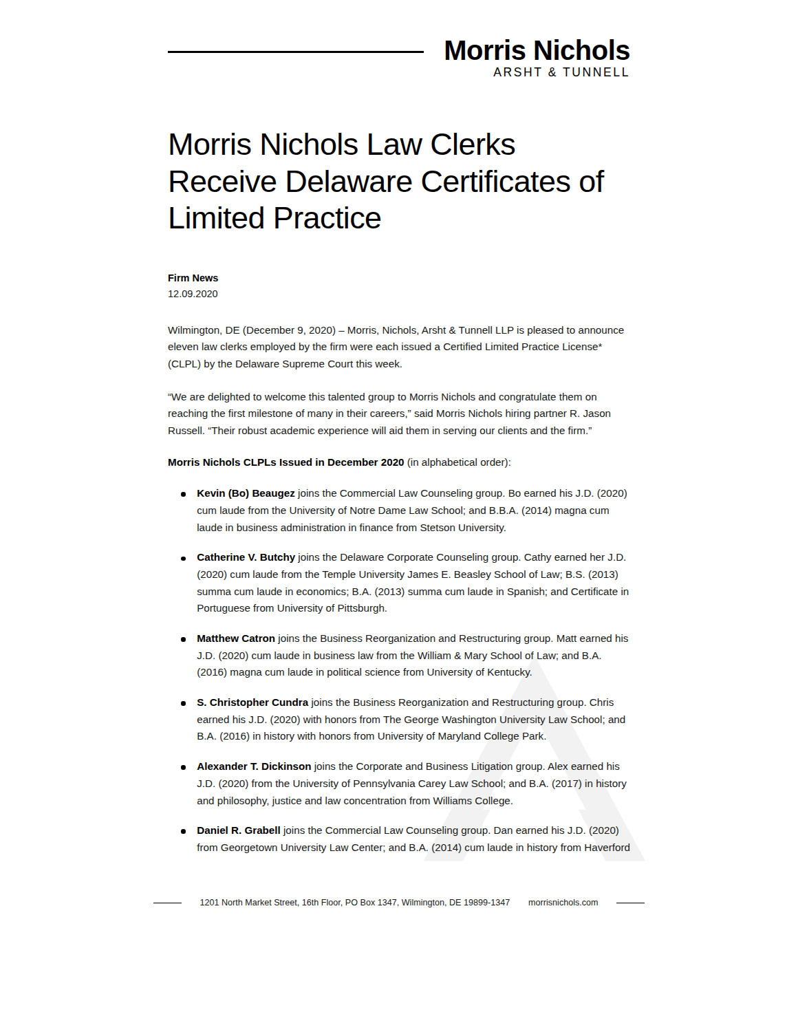Morris Nichols
ARSHT & TUNNELL
Morris Nichols Law Clerks Receive Delaware Certificates of Limited Practice
Firm News
12.09.2020
Wilmington, DE (December 9, 2020) – Morris, Nichols, Arsht & Tunnell LLP is pleased to announce eleven law clerks employed by the firm were each issued a Certified Limited Practice License* (CLPL) by the Delaware Supreme Court this week.
“We are delighted to welcome this talented group to Morris Nichols and congratulate them on reaching the first milestone of many in their careers,” said Morris Nichols hiring partner R. Jason Russell. “Their robust academic experience will aid them in serving our clients and the firm.”
Morris Nichols CLPLs Issued in December 2020 (in alphabetical order):
Kevin (Bo) Beaugez joins the Commercial Law Counseling group. Bo earned his J.D. (2020) cum laude from the University of Notre Dame Law School; and B.B.A. (2014) magna cum laude in business administration in finance from Stetson University.
Catherine V. Butchy joins the Delaware Corporate Counseling group. Cathy earned her J.D. (2020) cum laude from the Temple University James E. Beasley School of Law; B.S. (2013) summa cum laude in economics; B.A. (2013) summa cum laude in Spanish; and Certificate in Portuguese from University of Pittsburgh.
Matthew Catron joins the Business Reorganization and Restructuring group. Matt earned his J.D. (2020) cum laude in business law from the William & Mary School of Law; and B.A. (2016) magna cum laude in political science from University of Kentucky.
S. Christopher Cundra joins the Business Reorganization and Restructuring group. Chris earned his J.D. (2020) with honors from The George Washington University Law School; and B.A. (2016) in history with honors from University of Maryland College Park.
Alexander T. Dickinson joins the Corporate and Business Litigation group. Alex earned his J.D. (2020) from the University of Pennsylvania Carey Law School; and B.A. (2017) in history and philosophy, justice and law concentration from Williams College.
Daniel R. Grabell joins the Commercial Law Counseling group. Dan earned his J.D. (2020) from Georgetown University Law Center; and B.A. (2014) cum laude in history from Haverford
1201 North Market Street, 16th Floor, PO Box 1347, Wilmington, DE 19899-1347
morrisnichols.com